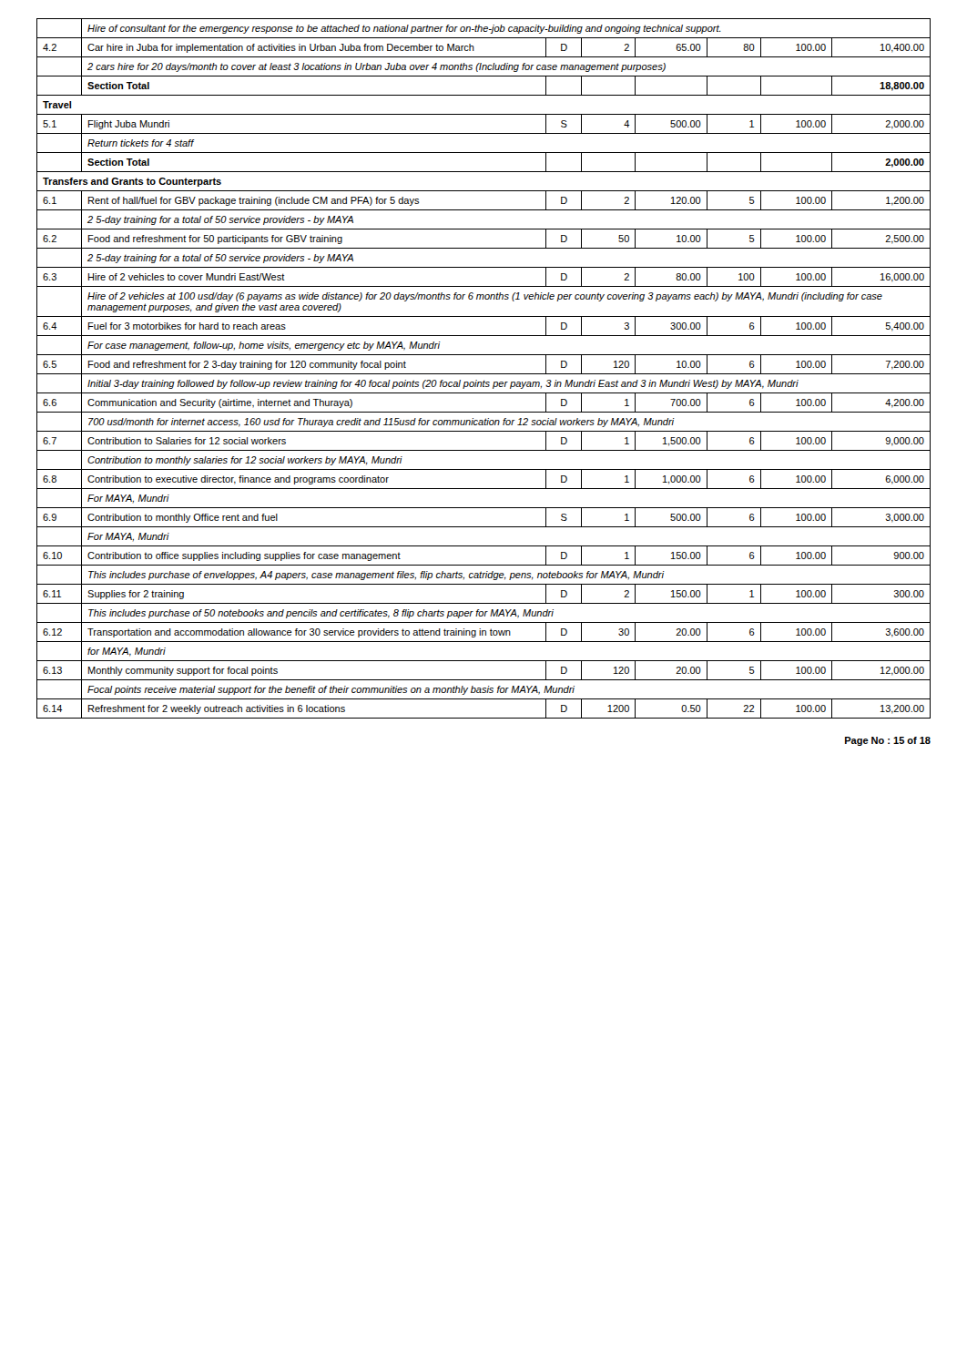| | Hire of consultant for the emergency response to be attached to national partner for on-the-job capacity-building and ongoing technical support. |
| 4.2 | Car hire in Juba for implementation of activities in Urban Juba from December to March | D | 2 | 65.00 | 80 | 100.00 | 10,400.00 |
| | 2 cars hire for 20 days/month to cover at least 3 locations in Urban Juba over 4 months (Including for case management purposes) |
| | Section Total | | | | | | 18,800.00 |
| Travel |
| 5.1 | Flight Juba Mundri | S | 4 | 500.00 | 1 | 100.00 | 2,000.00 |
| | Return tickets for 4 staff |
| | Section Total | | | | | | 2,000.00 |
| Transfers and Grants to Counterparts |
| 6.1 | Rent of hall/fuel for GBV package training (include CM and PFA) for 5 days | D | 2 | 120.00 | 5 | 100.00 | 1,200.00 |
| | 2 5-day training for a total of 50 service providers - by MAYA |
| 6.2 | Food and refreshment for 50 participants for GBV training | D | 50 | 10.00 | 5 | 100.00 | 2,500.00 |
| | 2 5-day training for a total of 50 service providers - by MAYA |
| 6.3 | Hire of 2 vehicles to cover Mundri East/West | D | 2 | 80.00 | 100 | 100.00 | 16,000.00 |
| | Hire of 2 vehicles at 100 usd/day (6 payams as wide distance) for 20 days/months for 6 months (1 vehicle per county covering 3 payams each) by MAYA, Mundri (including for case management purposes, and given the vast area covered) |
| 6.4 | Fuel for 3 motorbikes for hard to reach areas | D | 3 | 300.00 | 6 | 100.00 | 5,400.00 |
| | For case management, follow-up, home visits, emergency etc by MAYA, Mundri |
| 6.5 | Food and refreshment for 2 3-day training for 120 community focal point | D | 120 | 10.00 | 6 | 100.00 | 7,200.00 |
| | Initial 3-day training followed by follow-up review training for 40 focal points (20 focal points per payam, 3 in Mundri East and 3 in Mundri West) by MAYA, Mundri |
| 6.6 | Communication and Security (airtime, internet and Thuraya) | D | 1 | 700.00 | 6 | 100.00 | 4,200.00 |
| | 700 usd/month for internet access, 160 usd for Thuraya credit and 115usd for communication for 12 social workers by MAYA, Mundri |
| 6.7 | Contribution to Salaries for 12 social workers | D | 1 | 1,500.00 | 6 | 100.00 | 9,000.00 |
| | Contribution to monthly salaries for 12 social workers by MAYA, Mundri |
| 6.8 | Contribution to executive director, finance and programs coordinator | D | 1 | 1,000.00 | 6 | 100.00 | 6,000.00 |
| | For MAYA, Mundri |
| 6.9 | Contribution to monthly Office rent and fuel | S | 1 | 500.00 | 6 | 100.00 | 3,000.00 |
| | For MAYA, Mundri |
| 6.10 | Contribution to office supplies including supplies for case management | D | 1 | 150.00 | 6 | 100.00 | 900.00 |
| | This includes purchase of enveloppes, A4 papers, case management files, flip charts, catridge, pens, notebooks for MAYA, Mundri |
| 6.11 | Supplies for 2 training | D | 2 | 150.00 | 1 | 100.00 | 300.00 |
| | This includes purchase of 50 notebooks and pencils and certificates, 8 flip charts paper for MAYA, Mundri |
| 6.12 | Transportation and accommodation allowance for 30 service providers to attend training in town | D | 30 | 20.00 | 6 | 100.00 | 3,600.00 |
| | for MAYA, Mundri |
| 6.13 | Monthly community support for focal points | D | 120 | 20.00 | 5 | 100.00 | 12,000.00 |
| | Focal points receive material support for the benefit of their communities on a monthly basis for MAYA, Mundri |
| 6.14 | Refreshment for 2 weekly outreach activities in 6 locations | D | 1200 | 0.50 | 22 | 100.00 | 13,200.00 |
Page No : 15 of 18